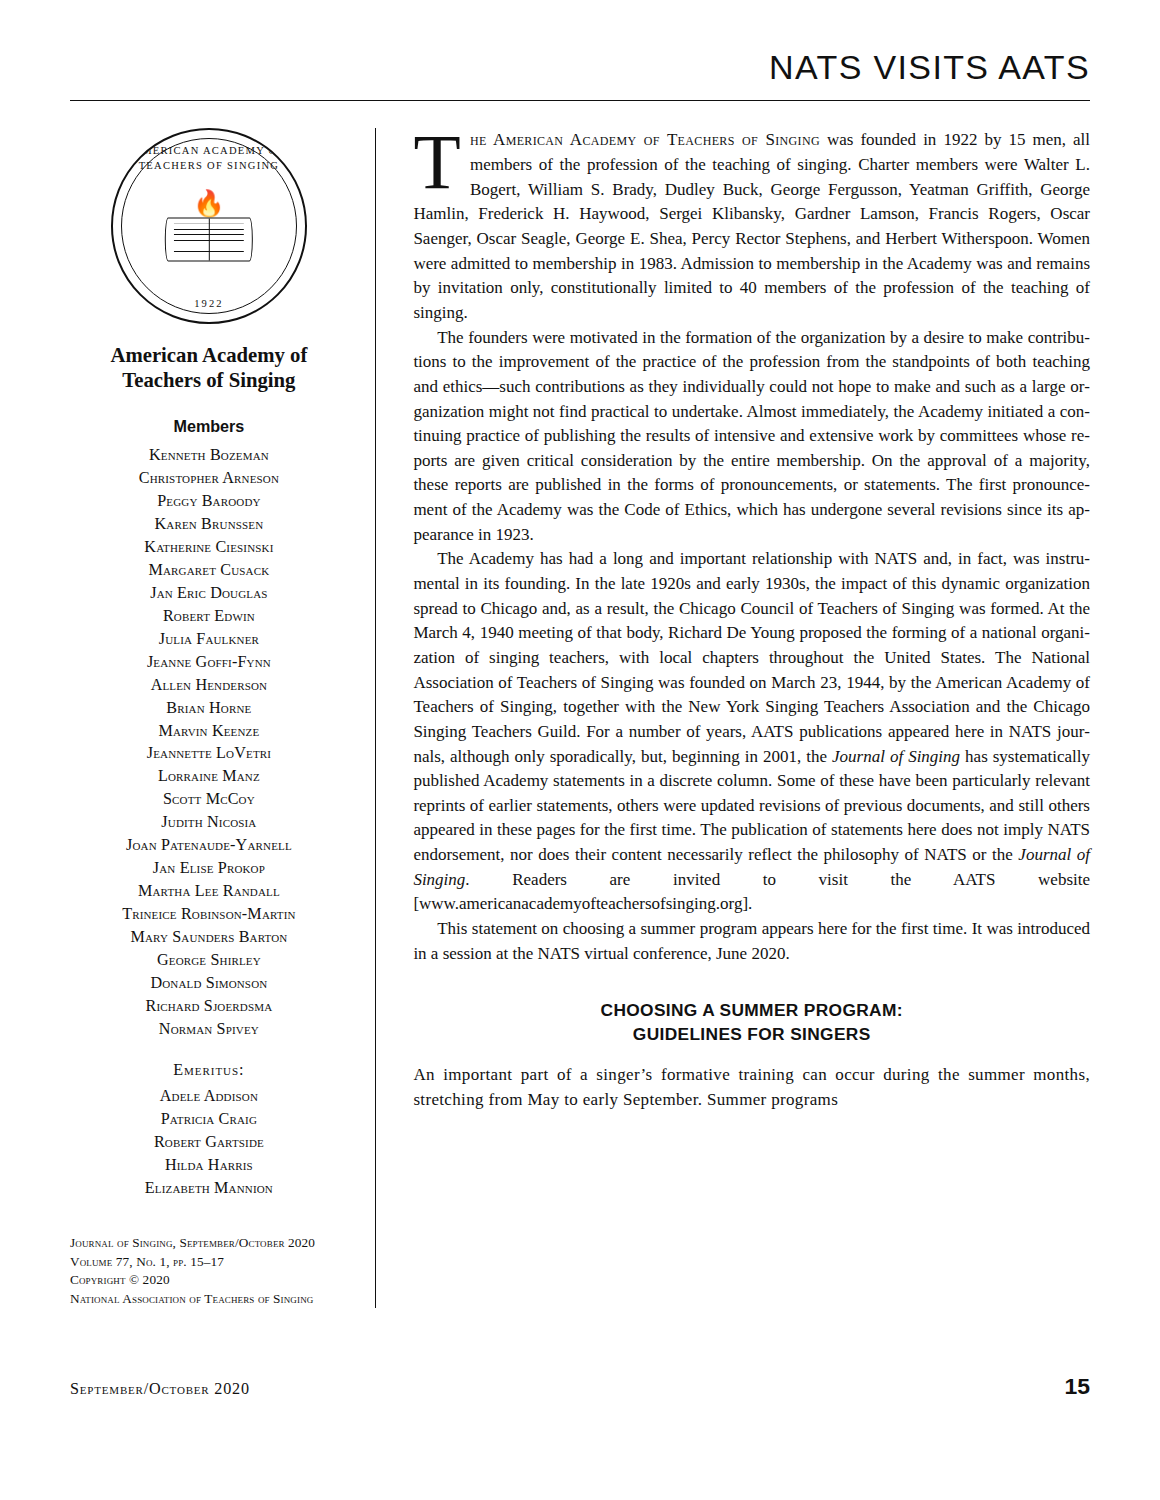NATS Visits AATS
American Academy of Teachers of Singing
🔥
1922
American Academy of
Teachers of Singing
Members
Kenneth Bozeman
Christopher Arneson
Peggy Baroody
Karen Brunssen
Katherine Ciesinski
Margaret Cusack
Jan Eric Douglas
Robert Edwin
Julia Faulkner
Jeanne Goffi-Fynn
Allen Henderson
Brian Horne
Marvin Keenze
Jeannette LoVetri
Lorraine Manz
Scott McCoy
Judith Nicosia
Joan Patenaude-Yarnell
Jan Elise Prokop
Martha Lee Randall
Trineice Robinson-Martin
Mary Saunders Barton
George Shirley
Donald Simonson
Richard Sjoerdsma
Norman Spivey
Emeritus:
Adele Addison
Patricia Craig
Robert Gartside
Hilda Harris
Elizabeth Mannion
Journal of Singing, September/October 2020 Volume 77, No. 1, pp. 15–17 Copyright © 2020 National Association of Teachers of Singing
The American Academy of Teachers of Singing was founded in 1922 by 15 men, all members of the profession of the teaching of singing. Charter members were Walter L. Bogert, William S. Brady, Dudley Buck, George Fergusson, Yeatman Griffith, George Hamlin, Frederick H. Haywood, Sergei Klibansky, Gardner Lamson, Francis Rogers, Oscar Saenger, Oscar Seagle, George E. Shea, Percy Rector Stephens, and Herbert Witherspoon. Women were admitted to membership in 1983. Admission to membership in the Academy was and remains by invitation only, constitutionally limited to 40 members of the profession of the teaching of singing.
The founders were motivated in the formation of the organization by a desire to make contributions to the improvement of the practice of the profession from the standpoints of both teaching and ethics—such contributions as they individually could not hope to make and such as a large organization might not find practical to undertake. Almost immediately, the Academy initiated a continuing practice of publishing the results of intensive and extensive work by committees whose reports are given critical consideration by the entire membership. On the approval of a majority, these reports are published in the forms of pronouncements, or statements. The first pronouncement of the Academy was the Code of Ethics, which has undergone several revisions since its appearance in 1923.
The Academy has had a long and important relationship with NATS and, in fact, was instrumental in its founding. In the late 1920s and early 1930s, the impact of this dynamic organization spread to Chicago and, as a result, the Chicago Council of Teachers of Singing was formed. At the March 4, 1940 meeting of that body, Richard De Young proposed the forming of a national organization of singing teachers, with local chapters throughout the United States. The National Association of Teachers of Singing was founded on March 23, 1944, by the American Academy of Teachers of Singing, together with the New York Singing Teachers Association and the Chicago Singing Teachers Guild. For a number of years, AATS publications appeared here in NATS journals, although only sporadically, but, beginning in 2001, the Journal of Singing has systematically published Academy statements in a discrete column. Some of these have been particularly relevant reprints of earlier statements, others were updated revisions of previous documents, and still others appeared in these pages for the first time. The publication of statements here does not imply NATS endorsement, nor does their content necessarily reflect the philosophy of NATS or the Journal of Singing. Readers are invited to visit the AATS website [www.americanacademyofteachersofsinging.org].
This statement on choosing a summer program appears here for the first time. It was introduced in a session at the NATS virtual conference, June 2020.
Choosing a Summer Program:
Guidelines for Singers
An important part of a singer’s formative training can occur during the summer months, stretching from May to early September. Summer programs
September/October 2020 15